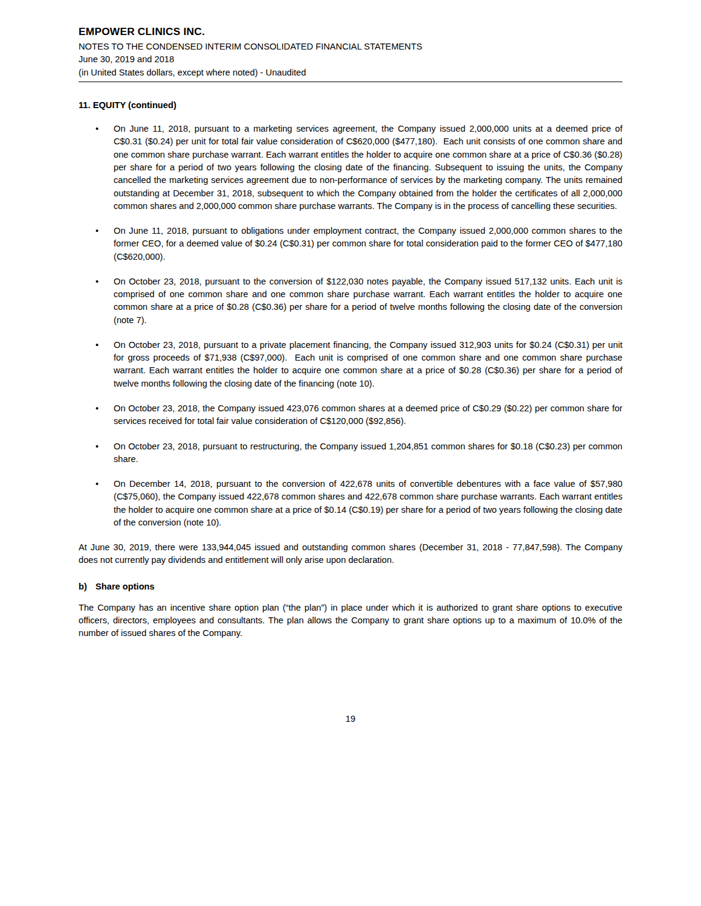EMPOWER CLINICS INC.
NOTES TO THE CONDENSED INTERIM CONSOLIDATED FINANCIAL STATEMENTS
June 30, 2019 and 2018
(in United States dollars, except where noted) - Unaudited
11. EQUITY (continued)
On June 11, 2018, pursuant to a marketing services agreement, the Company issued 2,000,000 units at a deemed price of C$0.31 ($0.24) per unit for total fair value consideration of C$620,000 ($477,180). Each unit consists of one common share and one common share purchase warrant. Each warrant entitles the holder to acquire one common share at a price of C$0.36 ($0.28) per share for a period of two years following the closing date of the financing. Subsequent to issuing the units, the Company cancelled the marketing services agreement due to non-performance of services by the marketing company. The units remained outstanding at December 31, 2018, subsequent to which the Company obtained from the holder the certificates of all 2,000,000 common shares and 2,000,000 common share purchase warrants. The Company is in the process of cancelling these securities.
On June 11, 2018, pursuant to obligations under employment contract, the Company issued 2,000,000 common shares to the former CEO, for a deemed value of $0.24 (C$0.31) per common share for total consideration paid to the former CEO of $477,180 (C$620,000).
On October 23, 2018, pursuant to the conversion of $122,030 notes payable, the Company issued 517,132 units. Each unit is comprised of one common share and one common share purchase warrant. Each warrant entitles the holder to acquire one common share at a price of $0.28 (C$0.36) per share for a period of twelve months following the closing date of the conversion (note 7).
On October 23, 2018, pursuant to a private placement financing, the Company issued 312,903 units for $0.24 (C$0.31) per unit for gross proceeds of $71,938 (C$97,000). Each unit is comprised of one common share and one common share purchase warrant. Each warrant entitles the holder to acquire one common share at a price of $0.28 (C$0.36) per share for a period of twelve months following the closing date of the financing (note 10).
On October 23, 2018, the Company issued 423,076 common shares at a deemed price of C$0.29 ($0.22) per common share for services received for total fair value consideration of C$120,000 ($92,856).
On October 23, 2018, pursuant to restructuring, the Company issued 1,204,851 common shares for $0.18 (C$0.23) per common share.
On December 14, 2018, pursuant to the conversion of 422,678 units of convertible debentures with a face value of $57,980 (C$75,060), the Company issued 422,678 common shares and 422,678 common share purchase warrants. Each warrant entitles the holder to acquire one common share at a price of $0.14 (C$0.19) per share for a period of two years following the closing date of the conversion (note 10).
At June 30, 2019, there were 133,944,045 issued and outstanding common shares (December 31, 2018 - 77,847,598). The Company does not currently pay dividends and entitlement will only arise upon declaration.
b) Share options
The Company has an incentive share option plan (“the plan”) in place under which it is authorized to grant share options to executive officers, directors, employees and consultants. The plan allows the Company to grant share options up to a maximum of 10.0% of the number of issued shares of the Company.
19